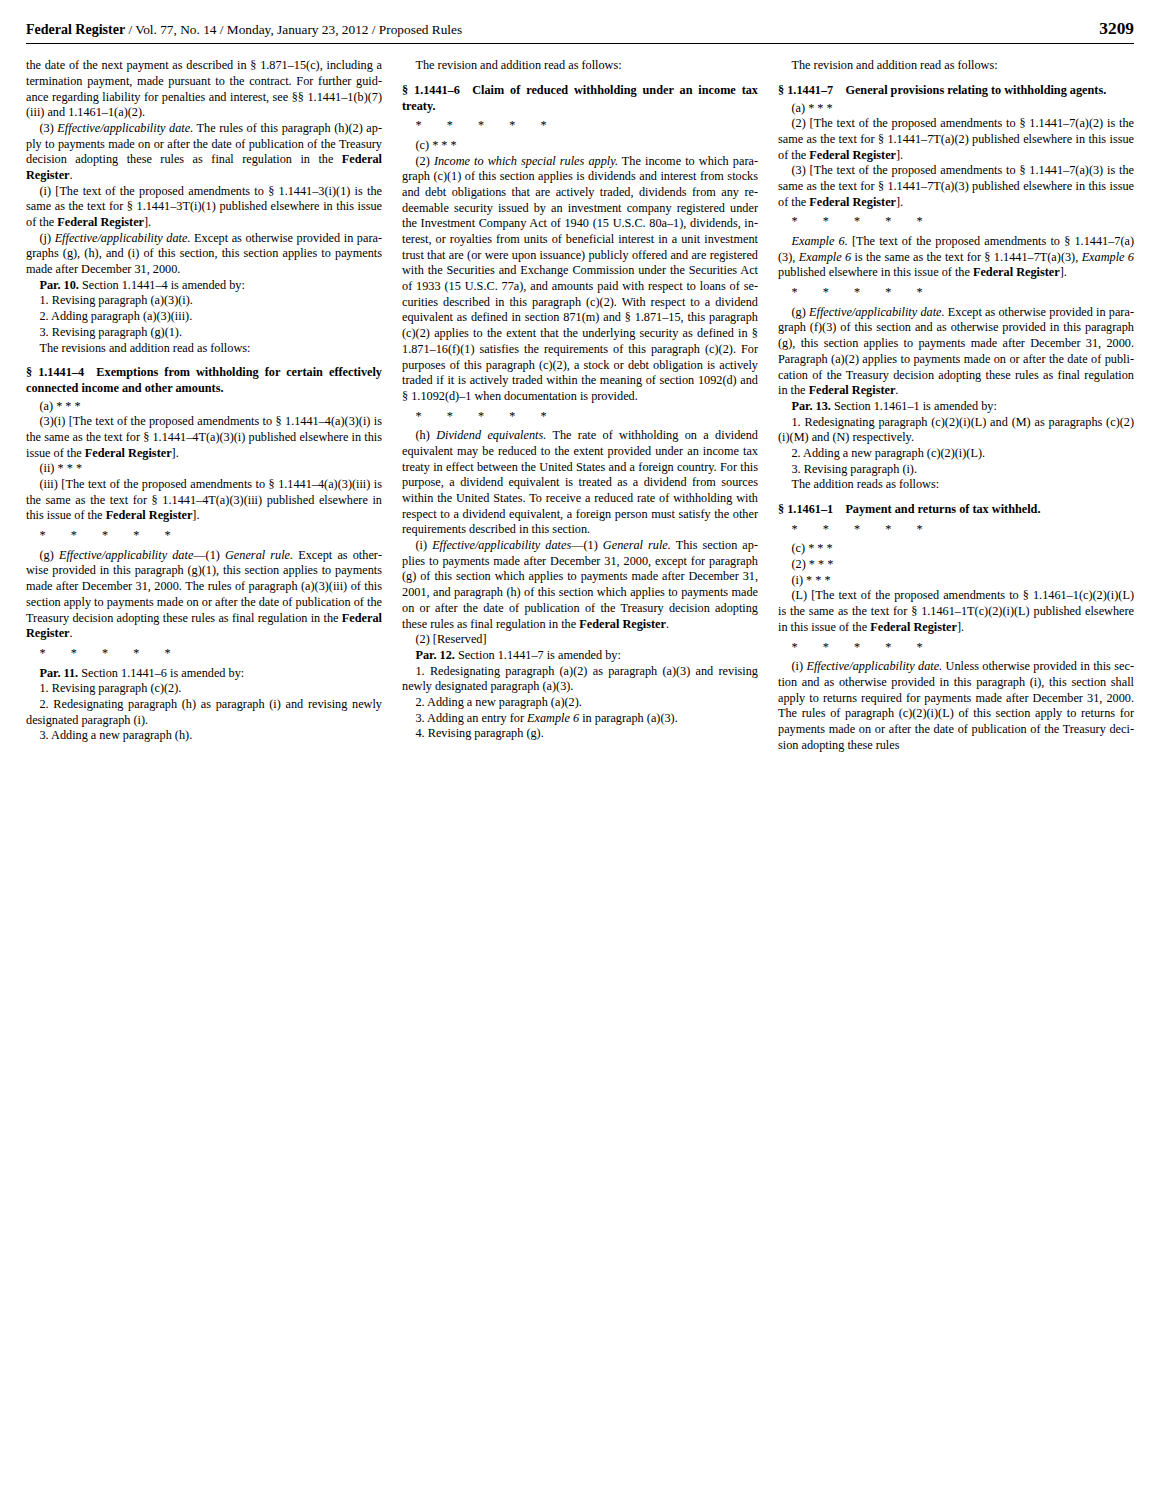Federal Register / Vol. 77, No. 14 / Monday, January 23, 2012 / Proposed Rules
3209
the date of the next payment as described in § 1.871–15(c), including a termination payment, made pursuant to the contract. For further guidance regarding liability for penalties and interest, see §§ 1.1441–1(b)(7)(iii) and 1.1461–1(a)(2).
(3) Effective/applicability date. The rules of this paragraph (h)(2) apply to payments made on or after the date of publication of the Treasury decision adopting these rules as final regulation in the Federal Register.
(i) [The text of the proposed amendments to § 1.1441–3(i)(1) is the same as the text for § 1.1441–3T(i)(1) published elsewhere in this issue of the Federal Register].
(j) Effective/applicability date. Except as otherwise provided in paragraphs (g), (h), and (i) of this section, this section applies to payments made after December 31, 2000.
Par. 10. Section 1.1441–4 is amended by:
1. Revising paragraph (a)(3)(i).
2. Adding paragraph (a)(3)(iii).
3. Revising paragraph (g)(1).
The revisions and addition read as follows:
§ 1.1441–4 Exemptions from withholding for certain effectively connected income and other amounts.
(a) * * *
(3)(i) [The text of the proposed amendments to § 1.1441–4(a)(3)(i) is the same as the text for § 1.1441–4T(a)(3)(i) published elsewhere in this issue of the Federal Register].
(ii) * * *
(iii) [The text of the proposed amendments to § 1.1441–4(a)(3)(iii) is the same as the text for § 1.1441–4T(a)(3)(iii) published elsewhere in this issue of the Federal Register].
* * * * *
(g) Effective/applicability date—(1) General rule. Except as otherwise provided in this paragraph (g)(1), this section applies to payments made after December 31, 2000. The rules of paragraph (a)(3)(iii) of this section apply to payments made on or after the date of publication of the Treasury decision adopting these rules as final regulation in the Federal Register.
* * * * *
Par. 11. Section 1.1441–6 is amended by:
1. Revising paragraph (c)(2).
2. Redesignating paragraph (h) as paragraph (i) and revising newly designated paragraph (i).
3. Adding a new paragraph (h).
The revision and addition read as follows:
§ 1.1441–6 Claim of reduced withholding under an income tax treaty.
* * * * *
(c) * * *
(2) Income to which special rules apply. The income to which paragraph (c)(1) of this section applies is dividends and interest from stocks and debt obligations that are actively traded, dividends from any redeemable security issued by an investment company registered under the Investment Company Act of 1940 (15 U.S.C. 80a–1), dividends, interest, or royalties from units of beneficial interest in a unit investment trust that are (or were upon issuance) publicly offered and are registered with the Securities and Exchange Commission under the Securities Act of 1933 (15 U.S.C. 77a), and amounts paid with respect to loans of securities described in this paragraph (c)(2). With respect to a dividend equivalent as defined in section 871(m) and § 1.871–15, this paragraph (c)(2) applies to the extent that the underlying security as defined in § 1.871–16(f)(1) satisfies the requirements of this paragraph (c)(2). For purposes of this paragraph (c)(2), a stock or debt obligation is actively traded if it is actively traded within the meaning of section 1092(d) and § 1.1092(d)–1 when documentation is provided.
* * * * *
(h) Dividend equivalents. The rate of withholding on a dividend equivalent may be reduced to the extent provided under an income tax treaty in effect between the United States and a foreign country. For this purpose, a dividend equivalent is treated as a dividend from sources within the United States. To receive a reduced rate of withholding with respect to a dividend equivalent, a foreign person must satisfy the other requirements described in this section.
(i) Effective/applicability dates—(1) General rule. This section applies to payments made after December 31, 2000, except for paragraph (g) of this section which applies to payments made after December 31, 2001, and paragraph (h) of this section which applies to payments made on or after the date of publication of the Treasury decision adopting these rules as final regulation in the Federal Register.
(2) [Reserved]
Par. 12. Section 1.1441–7 is amended by:
1. Redesignating paragraph (a)(2) as paragraph (a)(3) and revising newly designated paragraph (a)(3).
2. Adding a new paragraph (a)(2).
3. Adding an entry for Example 6 in paragraph (a)(3).
4. Revising paragraph (g).
The revision and addition read as follows:
§ 1.1441–7 General provisions relating to withholding agents.
(a) * * *
(2) [The text of the proposed amendments to § 1.1441–7(a)(2) is the same as the text for § 1.1441–7T(a)(2) published elsewhere in this issue of the Federal Register].
(3) [The text of the proposed amendments to § 1.1441–7(a)(3) is the same as the text for § 1.1441–7T(a)(3) published elsewhere in this issue of the Federal Register].
* * * * *
Example 6. [The text of the proposed amendments to § 1.1441–7(a)(3), Example 6 is the same as the text for § 1.1441–7T(a)(3), Example 6 published elsewhere in this issue of the Federal Register].
* * * * *
(g) Effective/applicability date. Except as otherwise provided in paragraph (f)(3) of this section and as otherwise provided in this paragraph (g), this section applies to payments made after December 31, 2000. Paragraph (a)(2) applies to payments made on or after the date of publication of the Treasury decision adopting these rules as final regulation in the Federal Register.
Par. 13. Section 1.1461–1 is amended by:
1. Redesignating paragraph (c)(2)(i)(L) and (M) as paragraphs (c)(2)(i)(M) and (N) respectively.
2. Adding a new paragraph (c)(2)(i)(L).
3. Revising paragraph (i).
The addition reads as follows:
§ 1.1461–1 Payment and returns of tax withheld.
* * * * *
(c) * * *
(2) * * *
(i) * * *
(L) [The text of the proposed amendments to § 1.1461–1(c)(2)(i)(L) is the same as the text for § 1.1461–1T(c)(2)(i)(L) published elsewhere in this issue of the Federal Register].
* * * * *
(i) Effective/applicability date. Unless otherwise provided in this section and as otherwise provided in this paragraph (i), this section shall apply to returns required for payments made after December 31, 2000. The rules of paragraph (c)(2)(i)(L) of this section apply to returns for payments made on or after the date of publication of the Treasury decision adopting these rules